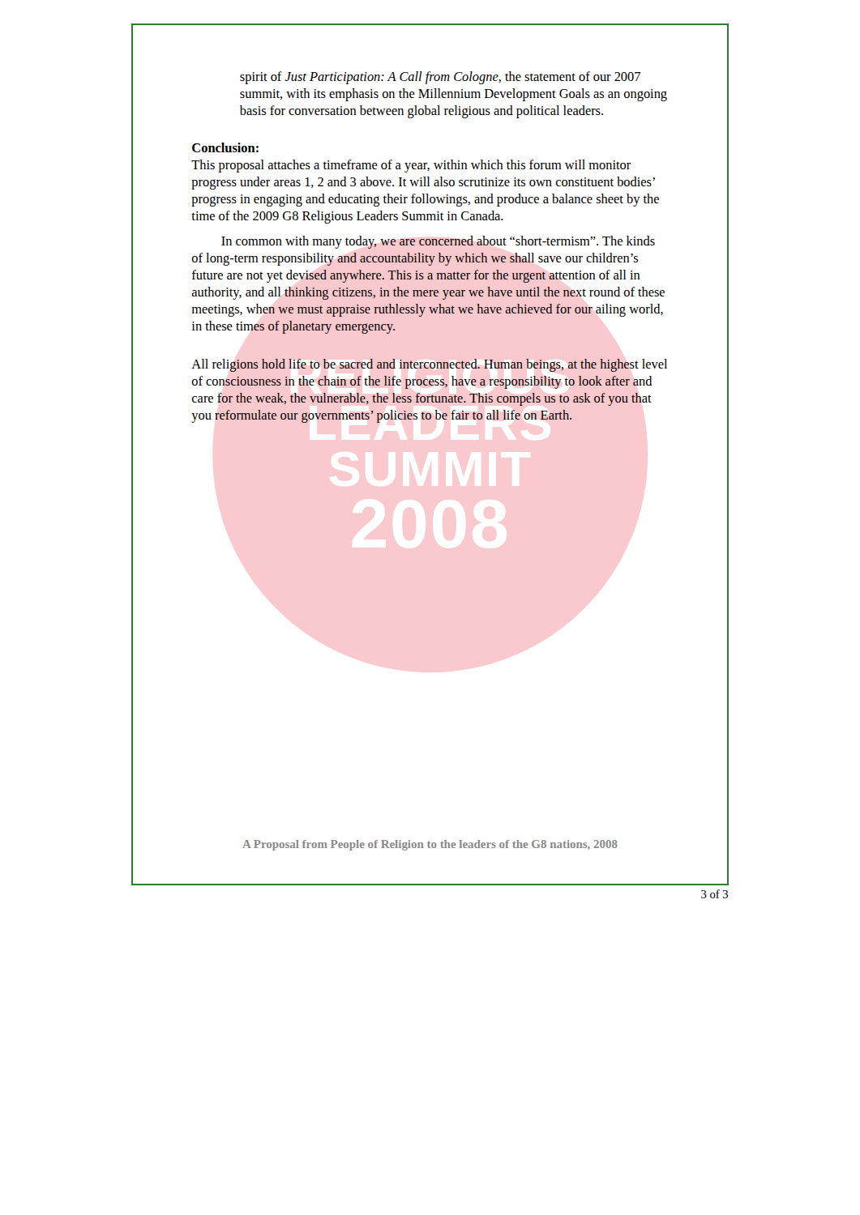RELIGIOUS LEADERS SUMMIT 2008
spirit of Just Participation: A Call from Cologne, the statement of our 2007 summit, with its emphasis on the Millennium Development Goals as an ongoing basis for conversation between global religious and political leaders.
Conclusion:
This proposal attaches a timeframe of a year, within which this forum will monitor progress under areas 1, 2 and 3 above. It will also scrutinize its own constituent bodies’ progress in engaging and educating their followings, and produce a balance sheet by the time of the 2009 G8 Religious Leaders Summit in Canada.
In common with many today, we are concerned about “short-termism”. The kinds of long-term responsibility and accountability by which we shall save our children’s future are not yet devised anywhere. This is a matter for the urgent attention of all in authority, and all thinking citizens, in the mere year we have until the next round of these meetings, when we must appraise ruthlessly what we have achieved for our ailing world, in these times of planetary emergency.
All religions hold life to be sacred and interconnected. Human beings, at the highest level of consciousness in the chain of the life process, have a responsibility to look after and care for the weak, the vulnerable, the less fortunate. This compels us to ask of you that you reformulate our governments’ policies to be fair to all life on Earth.
A Proposal from People of Religion to the leaders of the G8 nations, 2008
3 of 3